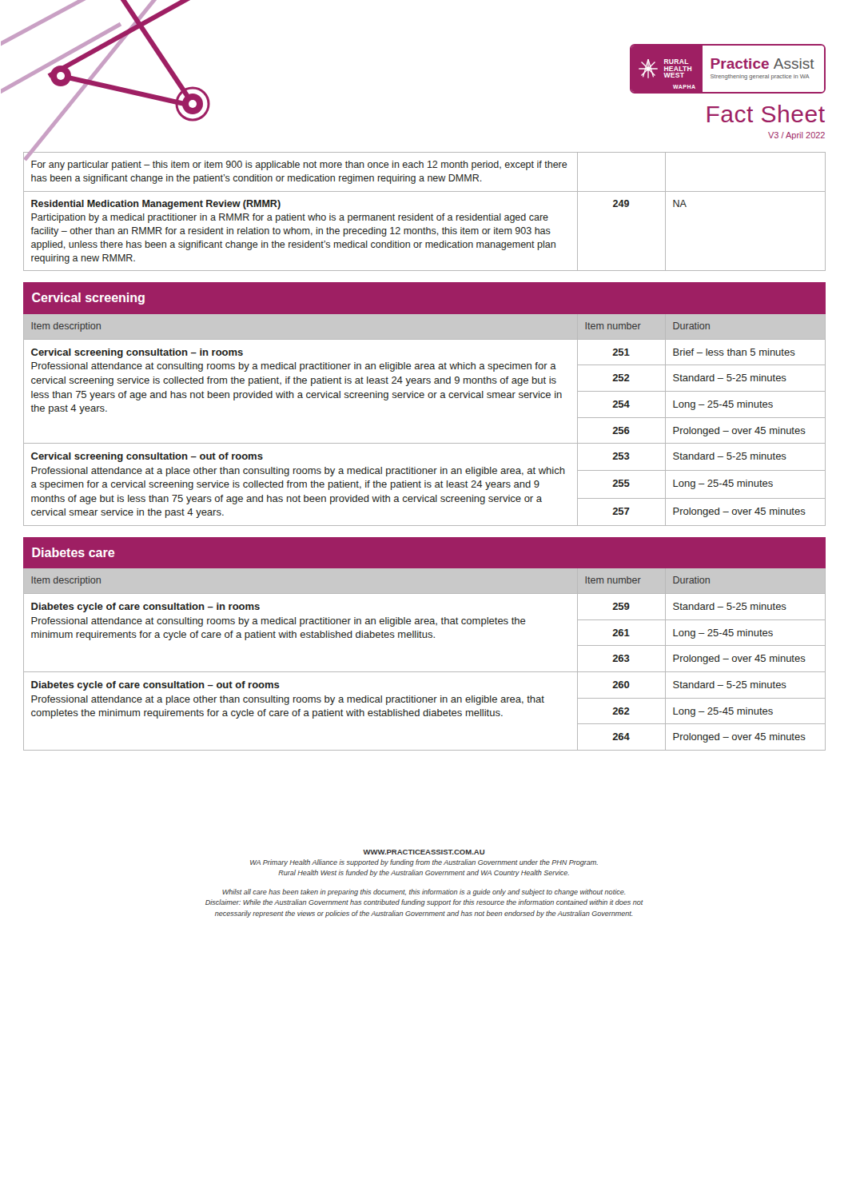RURAL
HEALTH
WEST
WAPHA
Practice Assist
Strengthening general practice in WA
Fact Sheet
V3 / April 2022
| For any particular patient – this item or item 900 is applicable not more than once in each 12 month period, except if there has been a significant change in the patient’s condition or medication regimen requiring a new DMMR. | | |
| Residential Medication Management Review (RMMR) Participation by a medical practitioner in a RMMR for a patient who is a permanent resident of a residential aged care facility – other than an RMMR for a resident in relation to whom, in the preceding 12 months, this item or item 903 has applied, unless there has been a significant change in the resident’s medical condition or medication management plan requiring a new RMMR. | 249 | NA |
| Cervical screening |
| Item description | Item number | Duration |
| Cervical screening consultation – in rooms Professional attendance at consulting rooms by a medical practitioner in an eligible area at which a specimen for a cervical screening service is collected from the patient, if the patient is at least 24 years and 9 months of age but is less than 75 years of age and has not been provided with a cervical screening service or a cervical smear service in the past 4 years. | 251 | Brief – less than 5 minutes |
| 252 | Standard – 5-25 minutes |
| 254 | Long – 25-45 minutes |
| 256 | Prolonged – over 45 minutes |
| Cervical screening consultation – out of rooms Professional attendance at a place other than consulting rooms by a medical practitioner in an eligible area, at which a specimen for a cervical screening service is collected from the patient, if the patient is at least 24 years and 9 months of age but is less than 75 years of age and has not been provided with a cervical screening service or a cervical smear service in the past 4 years. | 253 | Standard – 5-25 minutes |
| 255 | Long – 25-45 minutes |
| 257 | Prolonged – over 45 minutes |
| Diabetes care |
| Item description | Item number | Duration |
| Diabetes cycle of care consultation – in rooms Professional attendance at consulting rooms by a medical practitioner in an eligible area, that completes the minimum requirements for a cycle of care of a patient with established diabetes mellitus. | 259 | Standard – 5-25 minutes |
| 261 | Long – 25-45 minutes |
| 263 | Prolonged – over 45 minutes |
| Diabetes cycle of care consultation – out of rooms Professional attendance at a place other than consulting rooms by a medical practitioner in an eligible area, that completes the minimum requirements for a cycle of care of a patient with established diabetes mellitus. | 260 | Standard – 5-25 minutes |
| 262 | Long – 25-45 minutes |
| 264 | Prolonged – over 45 minutes |
WWW.PRACTICEASSIST.COM.AU
WA Primary Health Alliance is supported by funding from the Australian Government under the PHN Program.
Rural Health West is funded by the Australian Government and WA Country Health Service.
Whilst all care has been taken in preparing this document, this information is a guide only and subject to change without notice.
Disclaimer: While the Australian Government has contributed funding support for this resource the information contained within it does not
necessarily represent the views or policies of the Australian Government and has not been endorsed by the Australian Government.